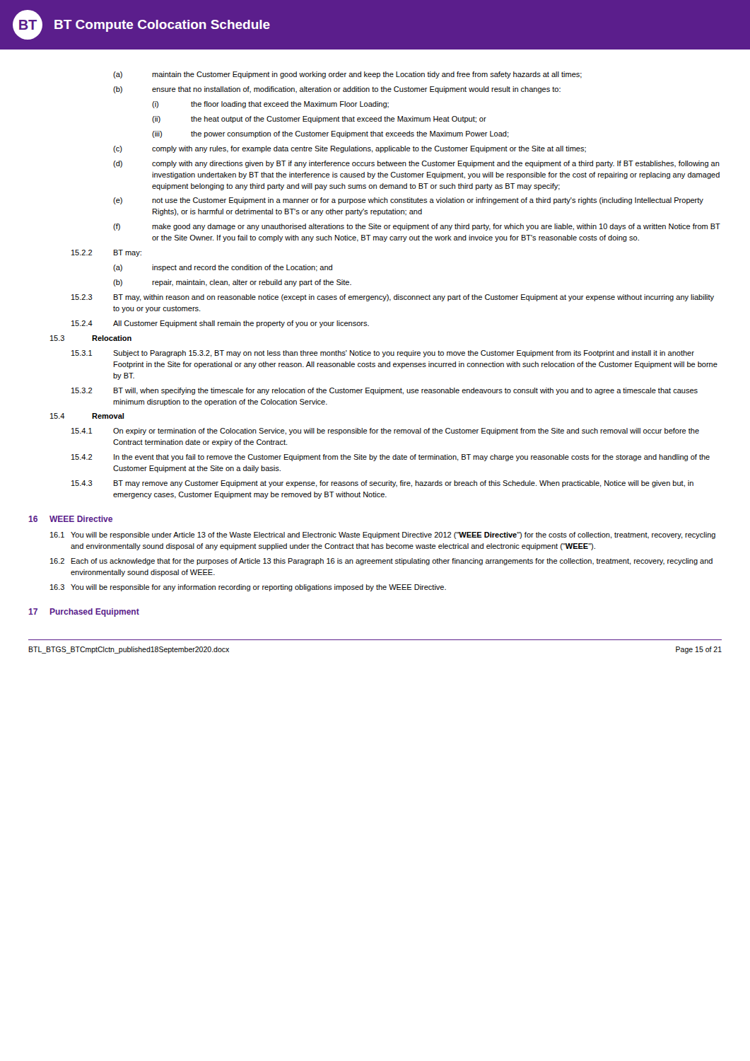BT
BT Compute Colocation Schedule
(a)
maintain the Customer Equipment in good working order and keep the Location tidy and free from safety hazards at all times;
(b)
ensure that no installation of, modification, alteration or addition to the Customer Equipment would result in changes to:
(i)
the floor loading that exceed the Maximum Floor Loading;
(ii)
the heat output of the Customer Equipment that exceed the Maximum Heat Output; or
(iii)
the power consumption of the Customer Equipment that exceeds the Maximum Power Load;
(c)
comply with any rules, for example data centre Site Regulations, applicable to the Customer Equipment or the Site at all times;
(d)
comply with any directions given by BT if any interference occurs between the Customer Equipment and the equipment of a third party. If BT establishes, following an investigation undertaken by BT that the interference is caused by the Customer Equipment, you will be responsible for the cost of repairing or replacing any damaged equipment belonging to any third party and will pay such sums on demand to BT or such third party as BT may specify;
(e)
not use the Customer Equipment in a manner or for a purpose which constitutes a violation or infringement of a third party's rights (including Intellectual Property Rights), or is harmful or detrimental to BT's or any other party's reputation; and
(f)
make good any damage or any unauthorised alterations to the Site or equipment of any third party, for which you are liable, within 10 days of a written Notice from BT or the Site Owner. If you fail to comply with any such Notice, BT may carry out the work and invoice you for BT's reasonable costs of doing so.
15.2.2
BT may:
(a)
inspect and record the condition of the Location; and
(b)
repair, maintain, clean, alter or rebuild any part of the Site.
15.2.3
BT may, within reason and on reasonable notice (except in cases of emergency), disconnect any part of the Customer Equipment at your expense without incurring any liability to you or your customers.
15.2.4
All Customer Equipment shall remain the property of you or your licensors.
15.3
Relocation
15.3.1
Subject to Paragraph 15.3.2, BT may on not less than three months' Notice to you require you to move the Customer Equipment from its Footprint and install it in another Footprint in the Site for operational or any other reason. All reasonable costs and expenses incurred in connection with such relocation of the Customer Equipment will be borne by BT.
15.3.2
BT will, when specifying the timescale for any relocation of the Customer Equipment, use reasonable endeavours to consult with you and to agree a timescale that causes minimum disruption to the operation of the Colocation Service.
15.4
Removal
15.4.1
On expiry or termination of the Colocation Service, you will be responsible for the removal of the Customer Equipment from the Site and such removal will occur before the Contract termination date or expiry of the Contract.
15.4.2
In the event that you fail to remove the Customer Equipment from the Site by the date of termination, BT may charge you reasonable costs for the storage and handling of the Customer Equipment at the Site on a daily basis.
15.4.3
BT may remove any Customer Equipment at your expense, for reasons of security, fire, hazards or breach of this Schedule. When practicable, Notice will be given but, in emergency cases, Customer Equipment may be removed by BT without Notice.
16
WEEE Directive
16.1
You will be responsible under Article 13 of the Waste Electrical and Electronic Waste Equipment Directive 2012 ("WEEE Directive") for the costs of collection, treatment, recovery, recycling and environmentally sound disposal of any equipment supplied under the Contract that has become waste electrical and electronic equipment ("WEEE").
16.2
Each of us acknowledge that for the purposes of Article 13 this Paragraph 16 is an agreement stipulating other financing arrangements for the collection, treatment, recovery, recycling and environmentally sound disposal of WEEE.
16.3
You will be responsible for any information recording or reporting obligations imposed by the WEEE Directive.
17
Purchased Equipment
BTL_BTGS_BTCmptClctn_published18September2020.docx
Page 15 of 21